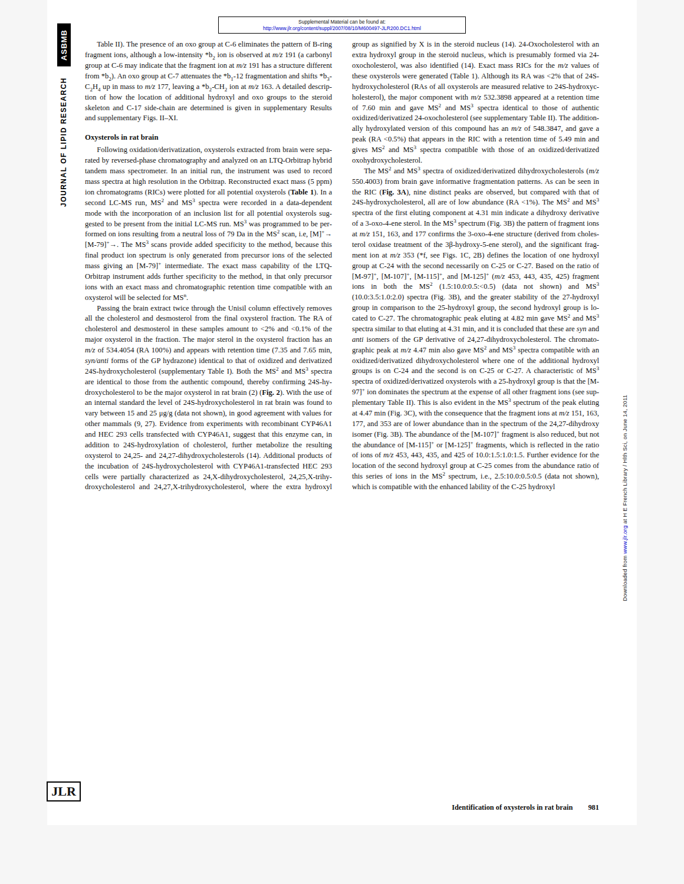ASBMB
JOURNAL OF LIPID RESEARCH
JLR
Downloaded from www.jlr.org at H E French Library / Hlth Sci, on June 14, 2011
Supplemental Material can be found at:
http://www.jlr.org/content/suppl/2007/08/10/M600497-JLR200.DC1.html
Table II). The presence of an oxo group at C-6 eliminates the pattern of B-ring fragment ions, although a low-intensity *b2 ion is observed at m/z 191 (a carbonyl group at C-6 may indicate that the fragment ion at m/z 191 has a structure different from *b2). An oxo group at C-7 attenuates the *b1-12 fragmentation and shifts *b3-C2H4 up in mass to m/z 177, leaving a *b2-CH2 ion at m/z 163. A detailed description of how the location of additional hydroxyl and oxo groups to the steroid skeleton and C-17 side-chain are determined is given in supplementary Results and supplementary Figs. II–XI.
Oxysterols in rat brain
Following oxidation/derivatization, oxysterols extracted from brain were separated by reversed-phase chromatography and analyzed on an LTQ-Orbitrap hybrid tandem mass spectrometer. In an initial run, the instrument was used to record mass spectra at high resolution in the Orbitrap. Reconstructed exact mass (5 ppm) ion chromatograms (RICs) were plotted for all potential oxysterols (Table 1). In a second LC-MS run, MS2 and MS3 spectra were recorded in a data-dependent mode with the incorporation of an inclusion list for all potential oxysterols suggested to be present from the initial LC-MS run. MS3 was programmed to be performed on ions resulting from a neutral loss of 79 Da in the MS2 scan, i.e, [M]+→ [M-79]+→. The MS3 scans provide added specificity to the method, because this final product ion spectrum is only generated from precursor ions of the selected mass giving an [M-79]+ intermediate. The exact mass capability of the LTQ-Orbitrap instrument adds further specificity to the method, in that only precursor ions with an exact mass and chromatographic retention time compatible with an oxysterol will be selected for MSn.
Passing the brain extract twice through the Unisil column effectively removes all the cholesterol and desmosterol from the final oxysterol fraction. The RA of cholesterol and desmosterol in these samples amount to <2% and <0.1% of the major oxysterol in the fraction. The major sterol in the oxysterol fraction has an m/z of 534.4054 (RA 100%) and appears with retention time (7.35 and 7.65 min, syn/anti forms of the GP hydrazone) identical to that of oxidized and derivatized 24S-hydroxycholesterol (supplementary Table I). Both the MS2 and MS3 spectra are identical to those from the authentic compound, thereby confirming 24S-hydroxycholesterol to be the major oxysterol in rat brain (2) (Fig. 2). With the use of an internal standard the level of 24S-hydroxycholesterol in rat brain was found to vary between 15 and 25 μg/g (data not shown), in good agreement with values for other mammals (9, 27). Evidence from experiments with recombinant CYP46A1 and HEC 293 cells transfected with CYP46A1, suggest that this enzyme can, in addition to 24S-hydroxylation of cholesterol, further metabolize the resulting oxysterol to 24,25- and 24,27-dihydroxycholesterols (14). Additional products of the incubation of 24S-hydroxycholesterol with CYP46A1-transfected HEC 293 cells were partially characterized as 24,X-dihydroxycholesterol, 24,25,X-trihydroxycholesterol and 24,27,X-trihydroxycholesterol, where the extra hydroxyl group as signified by X is in the steroid nucleus (14). 24-Oxocholesterol with an extra hydroxyl group in the steroid nucleus, which is presumably formed via 24-oxocholesterol, was also identified (14). Exact mass RICs for the m/z values of these oxysterols were generated (Table 1). Although its RA was <2% that of 24S-hydroxycholesterol (RAs of all oxysterols are measured relative to 24S-hydroxycholesterol), the major component with m/z 532.3898 appeared at a retention time of 7.60 min and gave MS2 and MS3 spectra identical to those of authentic oxidized/derivatized 24-oxocholesterol (see supplementary Table II). The additionally hydroxylated version of this compound has an m/z of 548.3847, and gave a peak (RA <0.5%) that appears in the RIC with a retention time of 5.49 min and gives MS2 and MS3 spectra compatible with those of an oxidized/derivatized oxohydroxycholesterol.
The MS2 and MS3 spectra of oxidized/derivatized dihydroxycholesterols (m/z 550.4003) from brain gave informative fragmentation patterns. As can be seen in the RIC (Fig. 3A), nine distinct peaks are observed, but compared with that of 24S-hydroxycholesterol, all are of low abundance (RA <1%). The MS2 and MS3 spectra of the first eluting component at 4.31 min indicate a dihydroxy derivative of a 3-oxo-4-ene sterol. In the MS3 spectrum (Fig. 3B) the pattern of fragment ions at m/z 151, 163, and 177 confirms the 3-oxo-4-ene structure (derived from cholesterol oxidase treatment of the 3β-hydroxy-5-ene sterol), and the significant fragment ion at m/z 353 (*f, see Figs. 1C, 2B) defines the location of one hydroxyl group at C-24 with the second necessarily on C-25 or C-27. Based on the ratio of [M-97]+, [M-107]+, [M-115]+, and [M-125]+ (m/z 453, 443, 435, 425) fragment ions in both the MS2 (1.5:10.0:0.5:<0.5) (data not shown) and MS3 (10.0:3.5:1.0:2.0) spectra (Fig. 3B), and the greater stability of the 27-hydroxyl group in comparison to the 25-hydroxyl group, the second hydroxyl group is located to C-27. The chromatographic peak eluting at 4.82 min gave MS2 and MS3 spectra similar to that eluting at 4.31 min, and it is concluded that these are syn and anti isomers of the GP derivative of 24,27-dihydroxycholesterol. The chromatographic peak at m/z 4.47 min also gave MS2 and MS3 spectra compatible with an oxidized/derivatized dihydroxycholesterol where one of the additional hydroxyl groups is on C-24 and the second is on C-25 or C-27. A characteristic of MS3 spectra of oxidized/derivatized oxysterols with a 25-hydroxyl group is that the [M-97]+ ion dominates the spectrum at the expense of all other fragment ions (see supplementary Table II). This is also evident in the MS3 spectrum of the peak eluting at 4.47 min (Fig. 3C), with the consequence that the fragment ions at m/z 151, 163, 177, and 353 are of lower abundance than in the spectrum of the 24,27-dihydroxy isomer (Fig. 3B). The abundance of the [M-107]+ fragment is also reduced, but not the abundance of [M-115]+ or [M-125]+ fragments, which is reflected in the ratio of ions of m/z 453, 443, 435, and 425 of 10.0:1.5:1.0:1.5. Further evidence for the location of the second hydroxyl group at C-25 comes from the abundance ratio of this series of ions in the MS2 spectrum, i.e., 2.5:10.0:0.5:0.5 (data not shown), which is compatible with the enhanced lability of the C-25 hydroxyl
Identification of oxysterols in rat brain 981